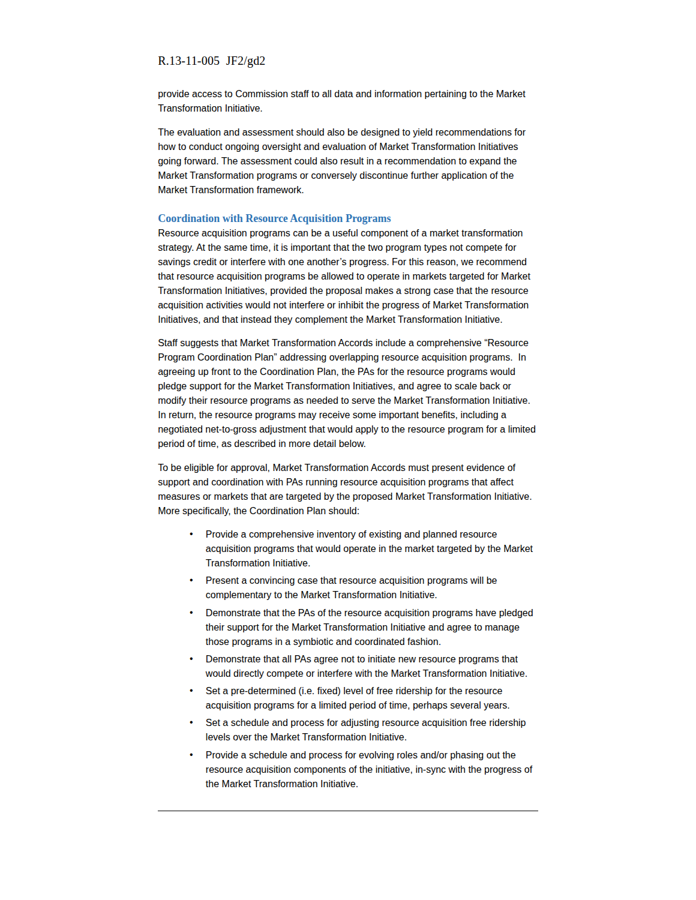R.13-11-005 JF2/gd2
provide access to Commission staff to all data and information pertaining to the Market Transformation Initiative.
The evaluation and assessment should also be designed to yield recommendations for how to conduct ongoing oversight and evaluation of Market Transformation Initiatives going forward. The assessment could also result in a recommendation to expand the Market Transformation programs or conversely discontinue further application of the Market Transformation framework.
Coordination with Resource Acquisition Programs
Resource acquisition programs can be a useful component of a market transformation strategy. At the same time, it is important that the two program types not compete for savings credit or interfere with one another’s progress. For this reason, we recommend that resource acquisition programs be allowed to operate in markets targeted for Market Transformation Initiatives, provided the proposal makes a strong case that the resource acquisition activities would not interfere or inhibit the progress of Market Transformation Initiatives, and that instead they complement the Market Transformation Initiative.
Staff suggests that Market Transformation Accords include a comprehensive “Resource Program Coordination Plan” addressing overlapping resource acquisition programs. In agreeing up front to the Coordination Plan, the PAs for the resource programs would pledge support for the Market Transformation Initiatives, and agree to scale back or modify their resource programs as needed to serve the Market Transformation Initiative. In return, the resource programs may receive some important benefits, including a negotiated net-to-gross adjustment that would apply to the resource program for a limited period of time, as described in more detail below.
To be eligible for approval, Market Transformation Accords must present evidence of support and coordination with PAs running resource acquisition programs that affect measures or markets that are targeted by the proposed Market Transformation Initiative. More specifically, the Coordination Plan should:
Provide a comprehensive inventory of existing and planned resource acquisition programs that would operate in the market targeted by the Market Transformation Initiative.
Present a convincing case that resource acquisition programs will be complementary to the Market Transformation Initiative.
Demonstrate that the PAs of the resource acquisition programs have pledged their support for the Market Transformation Initiative and agree to manage those programs in a symbiotic and coordinated fashion.
Demonstrate that all PAs agree not to initiate new resource programs that would directly compete or interfere with the Market Transformation Initiative.
Set a pre-determined (i.e. fixed) level of free ridership for the resource acquisition programs for a limited period of time, perhaps several years.
Set a schedule and process for adjusting resource acquisition free ridership levels over the Market Transformation Initiative.
Provide a schedule and process for evolving roles and/or phasing out the resource acquisition components of the initiative, in-sync with the progress of the Market Transformation Initiative.